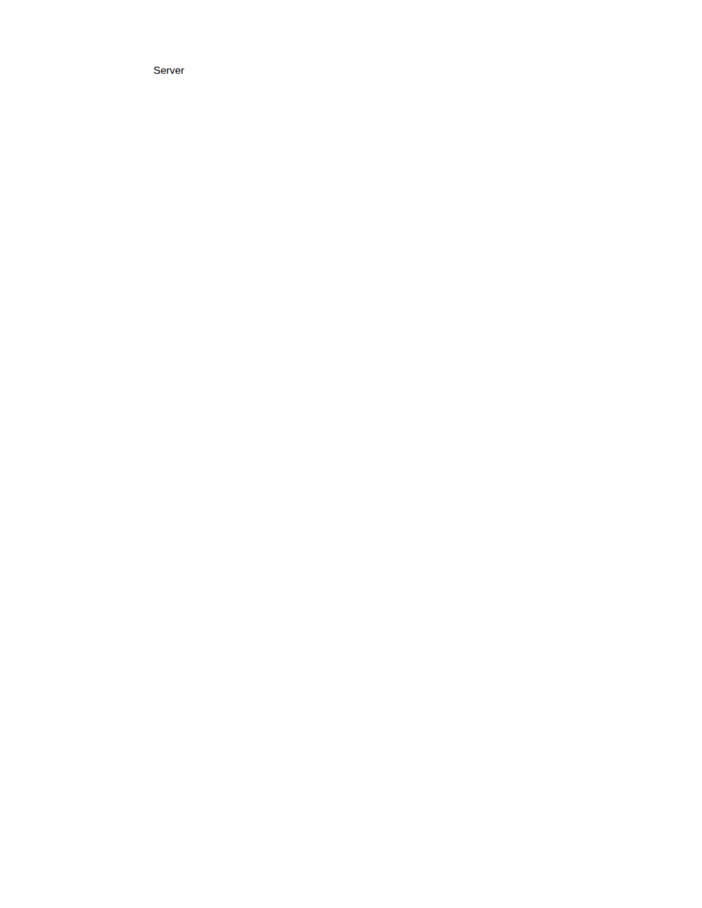Server